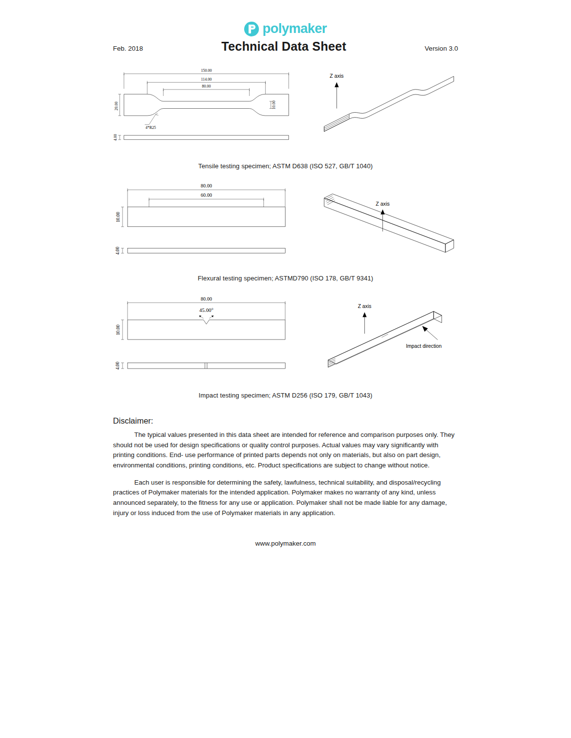polymaker
Feb. 2018
Technical Data Sheet
Version 3.0
150.00 114.00 80.00 20.00 10.00 4*R25 4.00
Z axis
Tensile testing specimen; ASTM D638 (ISO 527, GB/T 1040)
80.00 60.00 10.00 4.00
Z axis
Flexural testing specimen; ASTMD790 (ISO 178, GB/T 9341)
80.00 45.00° 10.00 4.00
Z axis Impact direction
Impact testing specimen; ASTM D256 (ISO 179, GB/T 1043)
Disclaimer:
The typical values presented in this data sheet are intended for reference and comparison purposes only. They should not be used for design specifications or quality control purposes. Actual values may vary significantly with printing conditions. End- use performance of printed parts depends not only on materials, but also on part design, environmental conditions, printing conditions, etc. Product specifications are subject to change without notice.
Each user is responsible for determining the safety, lawfulness, technical suitability, and disposal/recycling practices of Polymaker materials for the intended application. Polymaker makes no warranty of any kind, unless announced separately, to the fitness for any use or application. Polymaker shall not be made liable for any damage, injury or loss induced from the use of Polymaker materials in any application.
www.polymaker.com